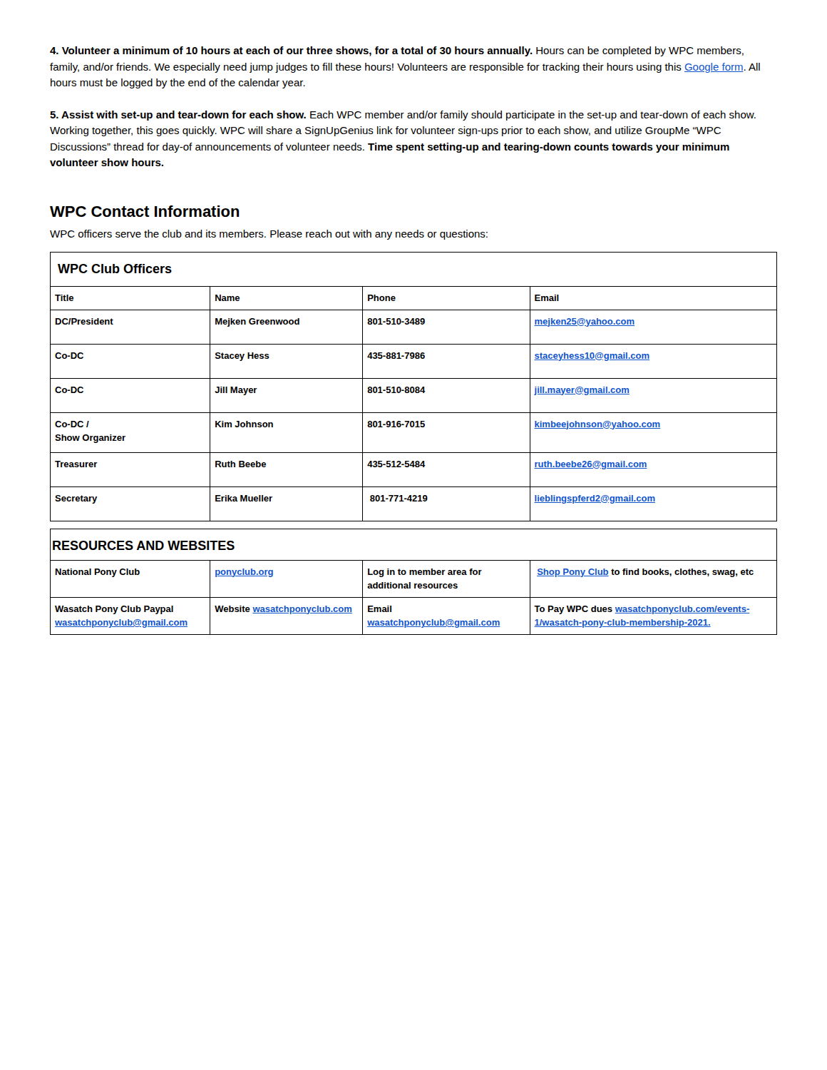4. Volunteer a minimum of 10 hours at each of our three shows, for a total of 30 hours annually. Hours can be completed by WPC members, family, and/or friends. We especially need jump judges to fill these hours! Volunteers are responsible for tracking their hours using this Google form. All hours must be logged by the end of the calendar year.
5. Assist with set-up and tear-down for each show. Each WPC member and/or family should participate in the set-up and tear-down of each show. Working together, this goes quickly. WPC will share a SignUpGenius link for volunteer sign-ups prior to each show, and utilize GroupMe “WPC Discussions” thread for day-of announcements of volunteer needs. Time spent setting-up and tearing-down counts towards your minimum volunteer show hours.
WPC Contact Information
WPC officers serve the club and its members. Please reach out with any needs or questions:
| WPC Club Officers |
| Title | Name | Phone | Email |
| DC/President | Mejken Greenwood | 801-510-3489 | mejken25@yahoo.com |
| Co-DC | Stacey Hess | 435-881-7986 | staceyhess10@gmail.com |
| Co-DC | Jill Mayer | 801-510-8084 | jill.mayer@gmail.com |
| Co-DC / Show Organizer | Kim Johnson | 801-916-7015 | kimbeejohnson@yahoo.com |
| Treasurer | Ruth Beebe | 435-512-5484 | ruth.beebe26@gmail.com |
| Secretary | Erika Mueller | 801-771-4219 | lieblingspferd2@gmail.com |
| RESOURCES AND WEBSITES |
| National Pony Club | ponyclub.org | Log in to member area for additional resources | Shop Pony Club to find books, clothes, swag, etc |
| Wasatch Pony Club Paypal wasatchponyclub@gmail.com | Website wasatchponyclub.com | Email wasatchponyclub@gmail.com | To Pay WPC dues wasatchponyclub.com/events-1/wasatch-pony-club-membership-2021. |